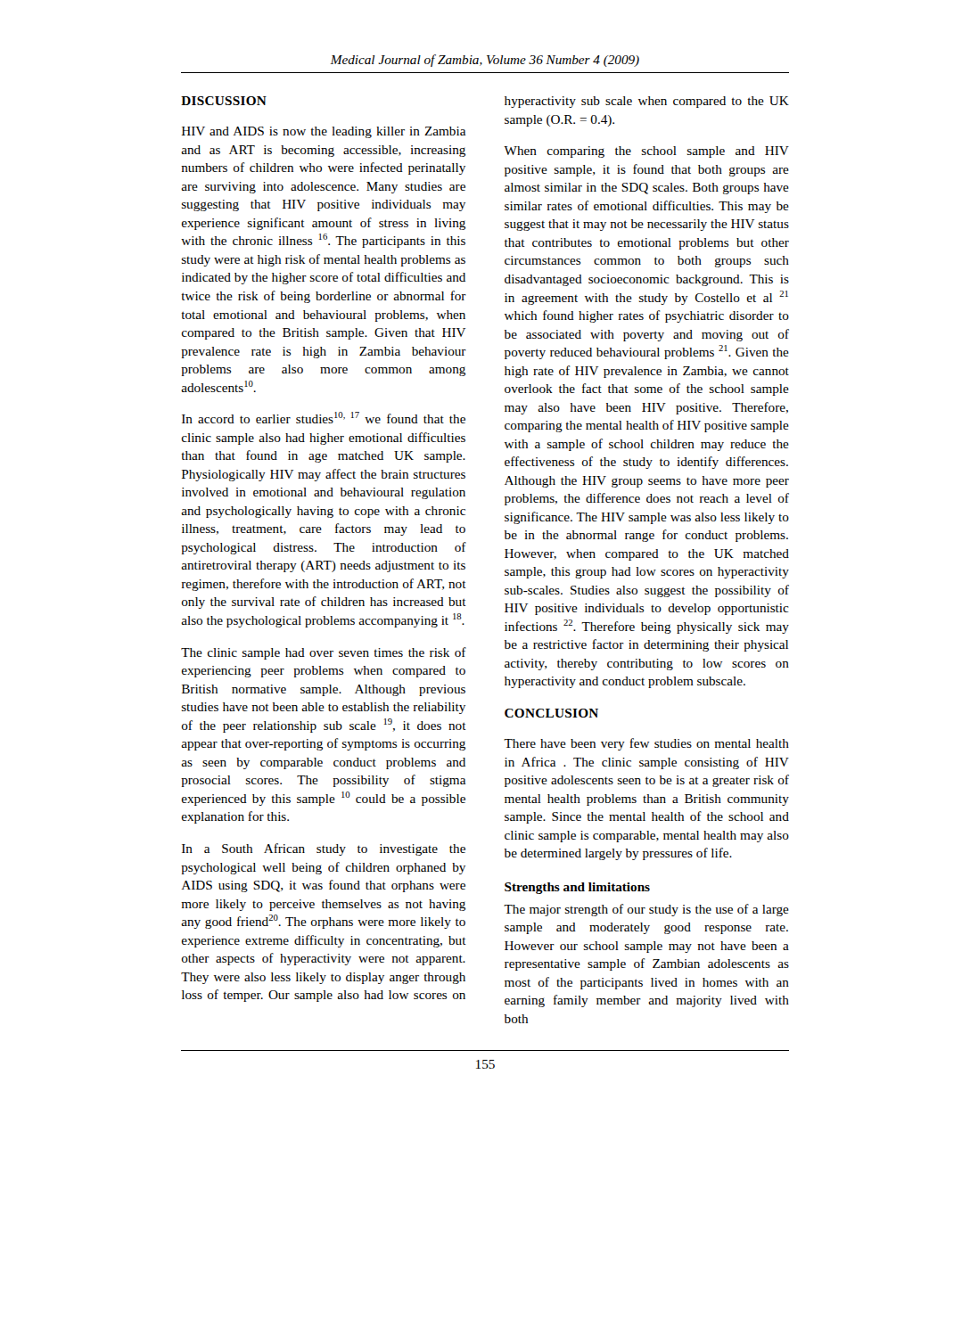Medical Journal of Zambia, Volume 36 Number 4 (2009)
Discussion
HIV and AIDS is now the leading killer in Zambia and as ART is becoming accessible, increasing numbers of children who were infected perinatally are surviving into adolescence. Many studies are suggesting that HIV positive individuals may experience significant amount of stress in living with the chronic illness 16. The participants in this study were at high risk of mental health problems as indicated by the higher score of total difficulties and twice the risk of being borderline or abnormal for total emotional and behavioural problems, when compared to the British sample. Given that HIV prevalence rate is high in Zambia behaviour problems are also more common among adolescents10.
In accord to earlier studies10, 17 we found that the clinic sample also had higher emotional difficulties than that found in age matched UK sample. Physiologically HIV may affect the brain structures involved in emotional and behavioural regulation and psychologically having to cope with a chronic illness, treatment, care factors may lead to psychological distress. The introduction of antiretroviral therapy (ART) needs adjustment to its regimen, therefore with the introduction of ART, not only the survival rate of children has increased but also the psychological problems accompanying it 18.
The clinic sample had over seven times the risk of experiencing peer problems when compared to British normative sample. Although previous studies have not been able to establish the reliability of the peer relationship sub scale 19, it does not appear that over-reporting of symptoms is occurring as seen by comparable conduct problems and prosocial scores. The possibility of stigma experienced by this sample 10 could be a possible explanation for this.
In a South African study to investigate the psychological well being of children orphaned by AIDS using SDQ, it was found that orphans were more likely to perceive themselves as not having any good friend20. The orphans were more likely to experience extreme difficulty in concentrating, but other aspects of hyperactivity were not apparent. They were also less likely to display anger through loss of temper. Our sample also had low scores on hyperactivity sub scale when compared to the UK sample (O.R. = 0.4).
When comparing the school sample and HIV positive sample, it is found that both groups are almost similar in the SDQ scales. Both groups have similar rates of emotional difficulties. This may be suggest that it may not be necessarily the HIV status that contributes to emotional problems but other circumstances common to both groups such disadvantaged socioeconomic background. This is in agreement with the study by Costello et al 21 which found higher rates of psychiatric disorder to be associated with poverty and moving out of poverty reduced behavioural problems 21. Given the high rate of HIV prevalence in Zambia, we cannot overlook the fact that some of the school sample may also have been HIV positive. Therefore, comparing the mental health of HIV positive sample with a sample of school children may reduce the effectiveness of the study to identify differences. Although the HIV group seems to have more peer problems, the difference does not reach a level of significance. The HIV sample was also less likely to be in the abnormal range for conduct problems. However, when compared to the UK matched sample, this group had low scores on hyperactivity sub-scales. Studies also suggest the possibility of HIV positive individuals to develop opportunistic infections 22. Therefore being physically sick may be a restrictive factor in determining their physical activity, thereby contributing to low scores on hyperactivity and conduct problem subscale.
Conclusion
There have been very few studies on mental health in Africa . The clinic sample consisting of HIV positive adolescents seen to be is at a greater risk of mental health problems than a British community sample. Since the mental health of the school and clinic sample is comparable, mental health may also be determined largely by pressures of life.
Strengths and limitations
The major strength of our study is the use of a large sample and moderately good response rate. However our school sample may not have been a representative sample of Zambian adolescents as most of the participants lived in homes with an earning family member and majority lived with both
155